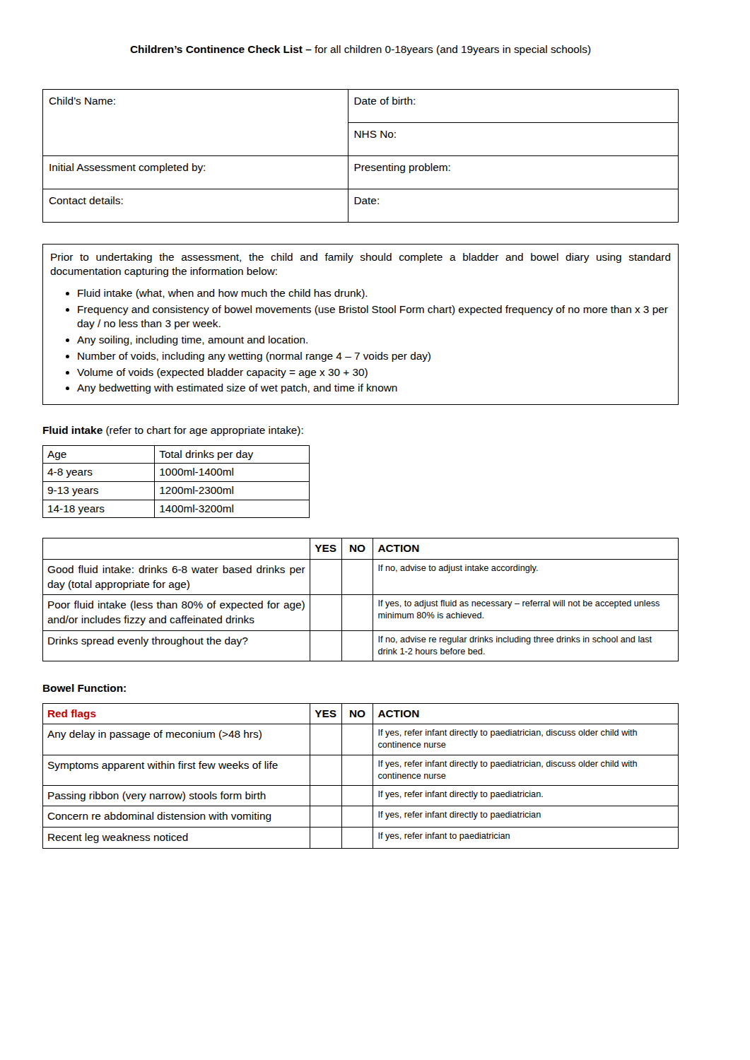Children’s Continence Check List – for all children 0-18years (and 19years in special schools)
| Child’s Name: | Date of birth: |
| NHS No: |
| Initial Assessment completed by: | Presenting problem: |
| Contact details: | Date: |
Prior to undertaking the assessment, the child and family should complete a bladder and bowel diary using standard documentation capturing the information below:
Fluid intake (what, when and how much the child has drunk).
Frequency and consistency of bowel movements (use Bristol Stool Form chart) expected frequency of no more than x 3 per day / no less than 3 per week.
Any soiling, including time, amount and location.
Number of voids, including any wetting (normal range 4 – 7 voids per day)
Volume of voids (expected bladder capacity = age x 30 + 30)
Any bedwetting with estimated size of wet patch, and time if known
Fluid intake (refer to chart for age appropriate intake):
| Age | Total drinks per day |
| 4-8 years | 1000ml-1400ml |
| 9-13 years | 1200ml-2300ml |
| 14-18 years | 1400ml-3200ml |
| | YES | NO | ACTION |
| --- | --- | --- | --- |
| Good fluid intake: drinks 6-8 water based drinks per day (total appropriate for age) | | | If no, advise to adjust intake accordingly. |
| Poor fluid intake (less than 80% of expected for age) and/or includes fizzy and caffeinated drinks | | | If yes, to adjust fluid as necessary – referral will not be accepted unless minimum 80% is achieved. |
| Drinks spread evenly throughout the day? | | | If no, advise re regular drinks including three drinks in school and last drink 1-2 hours before bed. |
Bowel Function:
| Red flags | YES | NO | ACTION |
| --- | --- | --- | --- |
| Any delay in passage of meconium (>48 hrs) | | | If yes, refer infant directly to paediatrician, discuss older child with continence nurse |
| Symptoms apparent within first few weeks of life | | | If yes, refer infant directly to paediatrician, discuss older child with continence nurse |
| Passing ribbon (very narrow) stools form birth | | | If yes, refer infant directly to paediatrician. |
| Concern re abdominal distension with vomiting | | | If yes, refer infant directly to paediatrician |
| Recent leg weakness noticed | | | If yes, refer infant to paediatrician |